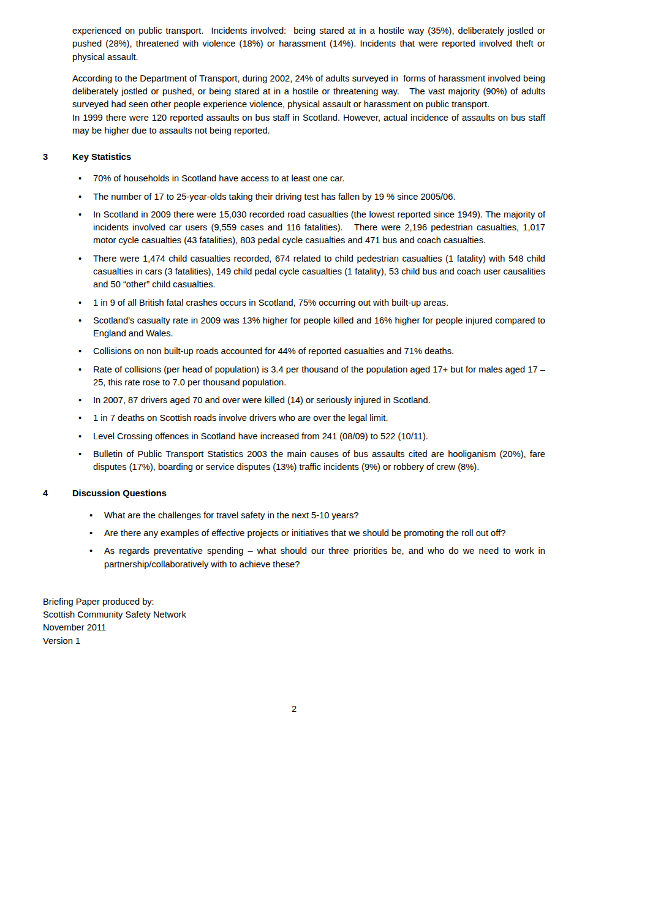experienced on public transport. Incidents involved: being stared at in a hostile way (35%), deliberately jostled or pushed (28%), threatened with violence (18%) or harassment (14%). Incidents that were reported involved theft or physical assault.
According to the Department of Transport, during 2002, 24% of adults surveyed in forms of harassment involved being deliberately jostled or pushed, or being stared at in a hostile or threatening way. The vast majority (90%) of adults surveyed had seen other people experience violence, physical assault or harassment on public transport.
In 1999 there were 120 reported assaults on bus staff in Scotland. However, actual incidence of assaults on bus staff may be higher due to assaults not being reported.
3 Key Statistics
70% of households in Scotland have access to at least one car.
The number of 17 to 25-year-olds taking their driving test has fallen by 19 % since 2005/06.
In Scotland in 2009 there were 15,030 recorded road casualties (the lowest reported since 1949). The majority of incidents involved car users (9,559 cases and 116 fatalities). There were 2,196 pedestrian casualties, 1,017 motor cycle casualties (43 fatalities), 803 pedal cycle casualties and 471 bus and coach casualties.
There were 1,474 child casualties recorded, 674 related to child pedestrian casualties (1 fatality) with 548 child casualties in cars (3 fatalities), 149 child pedal cycle casualties (1 fatality), 53 child bus and coach user causalities and 50 “other” child casualties.
1 in 9 of all British fatal crashes occurs in Scotland, 75% occurring out with built-up areas.
Scotland’s casualty rate in 2009 was 13% higher for people killed and 16% higher for people injured compared to England and Wales.
Collisions on non built-up roads accounted for 44% of reported casualties and 71% deaths.
Rate of collisions (per head of population) is 3.4 per thousand of the population aged 17+ but for males aged 17 – 25, this rate rose to 7.0 per thousand population.
In 2007, 87 drivers aged 70 and over were killed (14) or seriously injured in Scotland.
1 in 7 deaths on Scottish roads involve drivers who are over the legal limit.
Level Crossing offences in Scotland have increased from 241 (08/09) to 522 (10/11).
Bulletin of Public Transport Statistics 2003 the main causes of bus assaults cited are hooliganism (20%), fare disputes (17%), boarding or service disputes (13%) traffic incidents (9%) or robbery of crew (8%).
4 Discussion Questions
What are the challenges for travel safety in the next 5-10 years?
Are there any examples of effective projects or initiatives that we should be promoting the roll out off?
As regards preventative spending – what should our three priorities be, and who do we need to work in partnership/collaboratively with to achieve these?
Briefing Paper produced by:
Scottish Community Safety Network
November 2011
Version 1
2